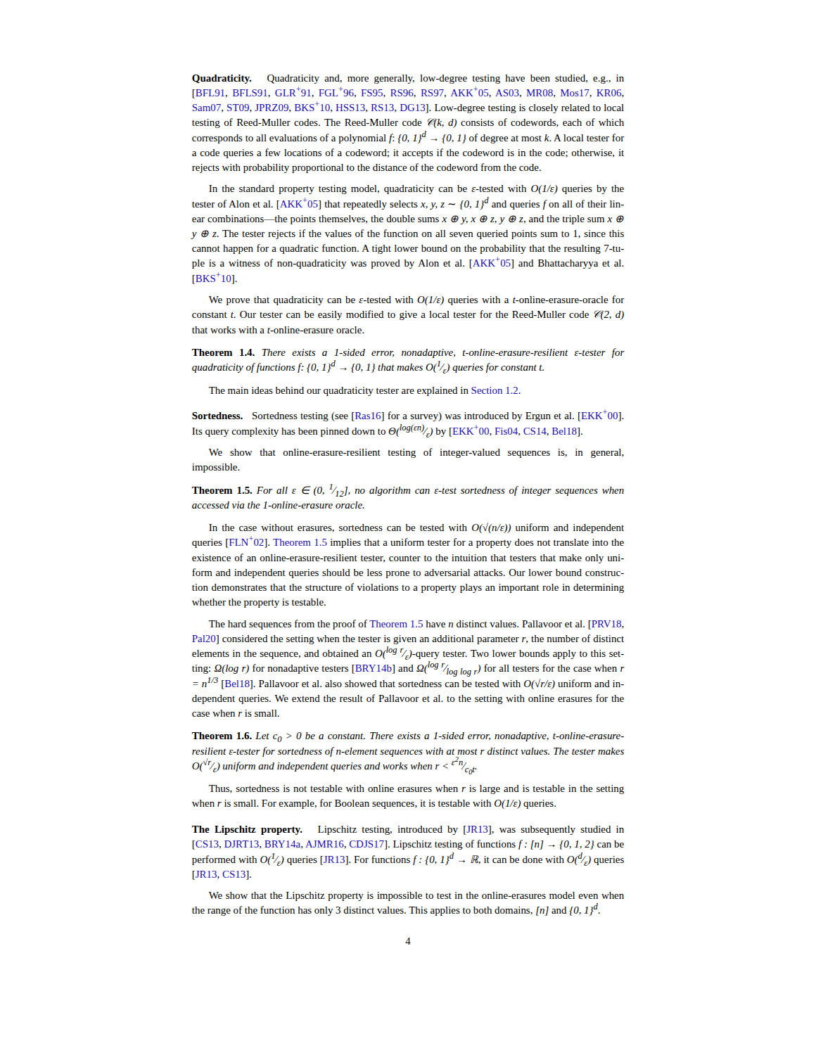Quadraticity. Quadraticity and, more generally, low-degree testing have been studied, e.g., in [BFL91, BFLS91, GLR+91, FGL+96, FS95, RS96, RS97, AKK+05, AS03, MR08, Mos17, KR06, Sam07, ST09, JPRZ09, BKS+10, HSS13, RS13, DG13]. Low-degree testing is closely related to local testing of Reed-Muller codes. The Reed-Muller code 𝒞(k, d) consists of codewords, each of which corresponds to all evaluations of a polynomial f: {0, 1}d → {0, 1} of degree at most k. A local tester for a code queries a few locations of a codeword; it accepts if the codeword is in the code; otherwise, it rejects with probability proportional to the distance of the codeword from the code.
In the standard property testing model, quadraticity can be ε-tested with O(1/ε) queries by the tester of Alon et al. [AKK+05] that repeatedly selects x, y, z ∼ {0, 1}d and queries f on all of their linear combinations—the points themselves, the double sums x ⊕ y, x ⊕ z, y ⊕ z, and the triple sum x ⊕ y ⊕ z. The tester rejects if the values of the function on all seven queried points sum to 1, since this cannot happen for a quadratic function. A tight lower bound on the probability that the resulting 7-tuple is a witness of non-quadraticity was proved by Alon et al. [AKK+05] and Bhattacharyya et al. [BKS+10].
We prove that quadraticity can be ε-tested with O(1/ε) queries with a t-online-erasure-oracle for constant t. Our tester can be easily modified to give a local tester for the Reed-Muller code 𝒞(2, d) that works with a t-online-erasure oracle.
Theorem 1.4. There exists a 1-sided error, nonadaptive, t-online-erasure-resilient ε-tester for quadraticity of functions f: {0, 1}d → {0, 1} that makes O(1⁄ε) queries for constant t.
The main ideas behind our quadraticity tester are explained in Section 1.2.
Sortedness. Sortedness testing (see [Ras16] for a survey) was introduced by Ergun et al. [EKK+00]. Its query complexity has been pinned down to Θ(log(εn)⁄ε) by [EKK+00, Fis04, CS14, Bel18].
We show that online-erasure-resilient testing of integer-valued sequences is, in general, impossible.
Theorem 1.5. For all ε ∈ (0, 1⁄12], no algorithm can ε-test sortedness of integer sequences when accessed via the 1-online-erasure oracle.
In the case without erasures, sortedness can be tested with O(√(n/ε)) uniform and independent queries [FLN+02]. Theorem 1.5 implies that a uniform tester for a property does not translate into the existence of an online-erasure-resilient tester, counter to the intuition that testers that make only uniform and independent queries should be less prone to adversarial attacks. Our lower bound construction demonstrates that the structure of violations to a property plays an important role in determining whether the property is testable.
The hard sequences from the proof of Theorem 1.5 have n distinct values. Pallavoor et al. [PRV18, Pal20] considered the setting when the tester is given an additional parameter r, the number of distinct elements in the sequence, and obtained an O(log r⁄ε)-query tester. Two lower bounds apply to this setting: Ω(log r) for nonadaptive testers [BRY14b] and Ω(log r⁄log log r) for all testers for the case when r = n1/3 [Bel18]. Pallavoor et al. also showed that sortedness can be tested with O(√r/ε) uniform and independent queries. We extend the result of Pallavoor et al. to the setting with online erasures for the case when r is small.
Theorem 1.6. Let c0 > 0 be a constant. There exists a 1-sided error, nonadaptive, t-online-erasure-resilient ε-tester for sortedness of n-element sequences with at most r distinct values. The tester makes O(√r⁄ε) uniform and independent queries and works when r < ε2n⁄c0t.
Thus, sortedness is not testable with online erasures when r is large and is testable in the setting when r is small. For example, for Boolean sequences, it is testable with O(1/ε) queries.
The Lipschitz property. Lipschitz testing, introduced by [JR13], was subsequently studied in [CS13, DJRT13, BRY14a, AJMR16, CDJS17]. Lipschitz testing of functions f : [n] → {0, 1, 2} can be performed with O(1⁄ε) queries [JR13]. For functions f : {0, 1}d → ℝ, it can be done with O(d⁄ε) queries [JR13, CS13].
We show that the Lipschitz property is impossible to test in the online-erasures model even when the range of the function has only 3 distinct values. This applies to both domains, [n] and {0, 1}d.
4